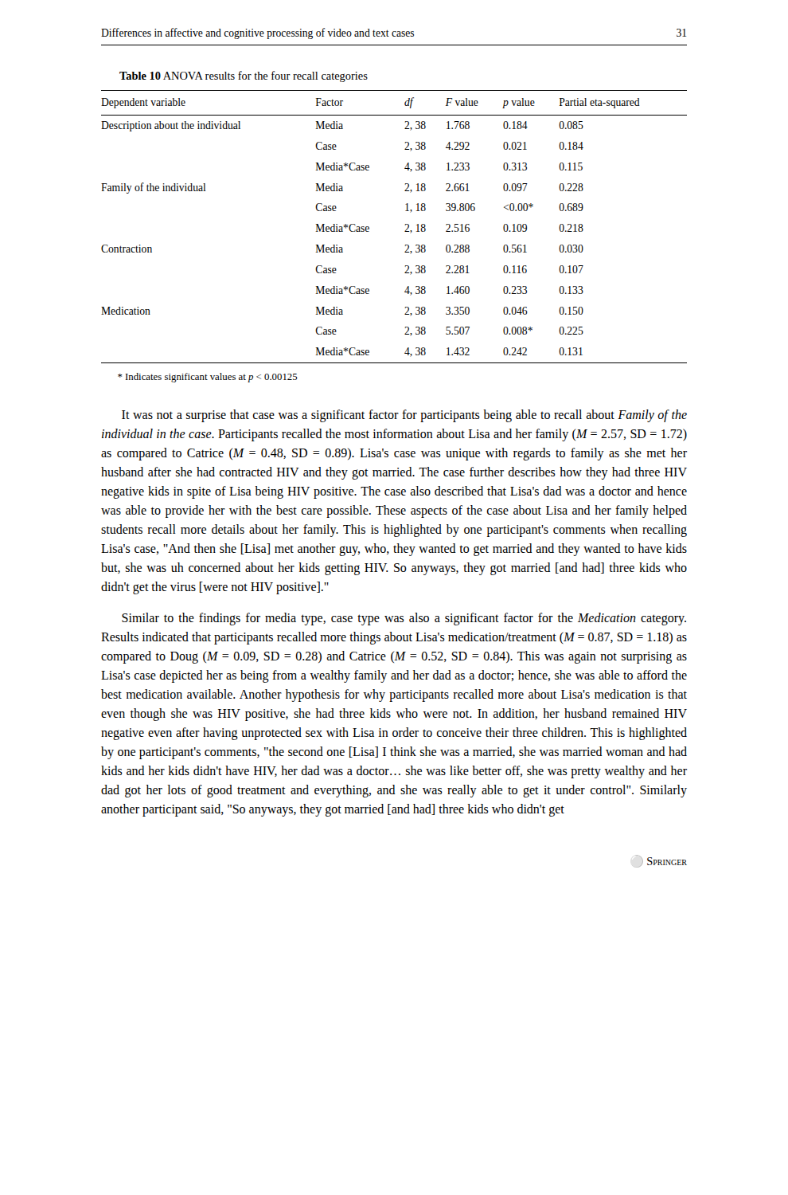Differences in affective and cognitive processing of video and text cases 31
Table 10 ANOVA results for the four recall categories
ANOVA results for the four recall categories, showing dependent variable, factor, degrees of freedom, F value, p value, and partial eta-squared
| Dependent variable | Factor | df | F value | p value | Partial eta-squared |
| --- | --- | --- | --- | --- | --- |
| Description about the individual | Media | 2, 38 | 1.768 | 0.184 | 0.085 |
| | Case | 2, 38 | 4.292 | 0.021 | 0.184 |
| | Media*Case | 4, 38 | 1.233 | 0.313 | 0.115 |
| Family of the individual | Media | 2, 18 | 2.661 | 0.097 | 0.228 |
| | Case | 1, 18 | 39.806 | <0.00* | 0.689 |
| | Media*Case | 2, 18 | 2.516 | 0.109 | 0.218 |
| Contraction | Media | 2, 38 | 0.288 | 0.561 | 0.030 |
| | Case | 2, 38 | 2.281 | 0.116 | 0.107 |
| | Media*Case | 4, 38 | 1.460 | 0.233 | 0.133 |
| Medication | Media | 2, 38 | 3.350 | 0.046 | 0.150 |
| | Case | 2, 38 | 5.507 | 0.008* | 0.225 |
| | Media*Case | 4, 38 | 1.432 | 0.242 | 0.131 |
* Indicates significant values at p < 0.00125
It was not a surprise that case was a significant factor for participants being able to recall about Family of the individual in the case. Participants recalled the most information about Lisa and her family (M = 2.57, SD = 1.72) as compared to Catrice (M = 0.48, SD = 0.89). Lisa's case was unique with regards to family as she met her husband after she had contracted HIV and they got married. The case further describes how they had three HIV negative kids in spite of Lisa being HIV positive. The case also described that Lisa's dad was a doctor and hence was able to provide her with the best care possible. These aspects of the case about Lisa and her family helped students recall more details about her family. This is highlighted by one participant's comments when recalling Lisa's case, "And then she [Lisa] met another guy, who, they wanted to get married and they wanted to have kids but, she was uh concerned about her kids getting HIV. So anyways, they got married [and had] three kids who didn't get the virus [were not HIV positive]."
Similar to the findings for media type, case type was also a significant factor for the Medication category. Results indicated that participants recalled more things about Lisa's medication/treatment (M = 0.87, SD = 1.18) as compared to Doug (M = 0.09, SD = 0.28) and Catrice (M = 0.52, SD = 0.84). This was again not surprising as Lisa's case depicted her as being from a wealthy family and her dad as a doctor; hence, she was able to afford the best medication available. Another hypothesis for why participants recalled more about Lisa's medication is that even though she was HIV positive, she had three kids who were not. In addition, her husband remained HIV negative even after having unprotected sex with Lisa in order to conceive their three children. This is highlighted by one participant's comments, "the second one [Lisa] I think she was a married, she was married woman and had kids and her kids didn't have HIV, her dad was a doctor… she was like better off, she was pretty wealthy and her dad got her lots of good treatment and everything, and she was really able to get it under control". Similarly another participant said, "So anyways, they got married [and had] three kids who didn't get
⚪ Springer